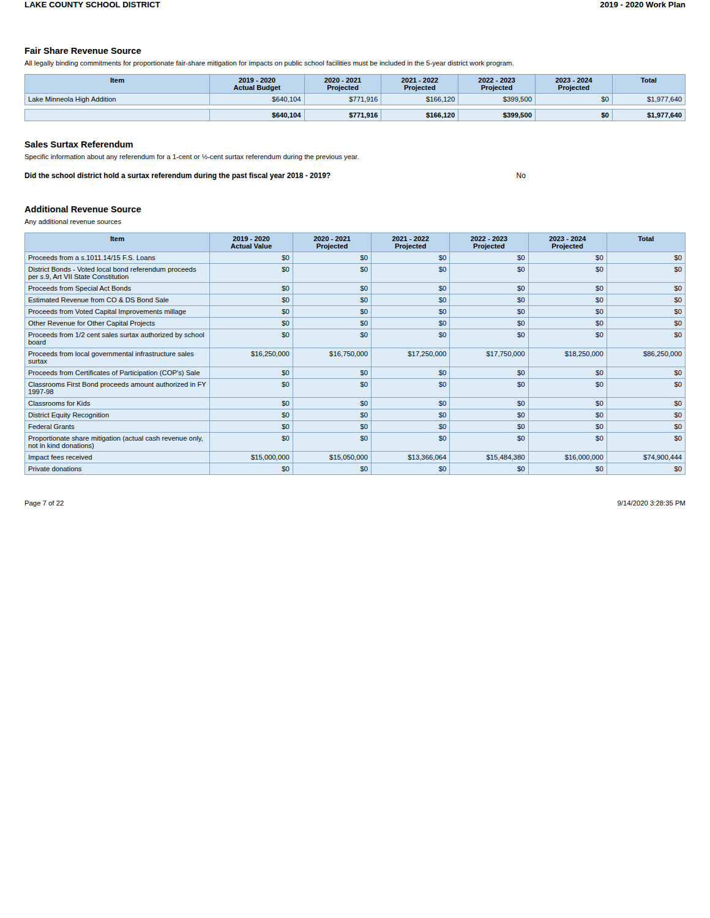LAKE COUNTY SCHOOL DISTRICT 2019 - 2020 Work Plan
Fair Share Revenue Source
All legally binding commitments for proportionate fair-share mitigation for impacts on public school facilities must be included in the 5-year district work program.
| Item | 2019 - 2020 Actual Budget | 2020 - 2021 Projected | 2021 - 2022 Projected | 2022 - 2023 Projected | 2023 - 2024 Projected | Total |
| --- | --- | --- | --- | --- | --- | --- |
| Lake Minneola High Addition | $640,104 | $771,916 | $166,120 | $399,500 | $0 | $1,977,640 |
| | $640,104 | $771,916 | $166,120 | $399,500 | $0 | $1,977,640 |
Sales Surtax Referendum
Specific information about any referendum for a 1-cent or ½-cent surtax referendum during the previous year.
Did the school district hold a surtax referendum during the past fiscal year 2018 - 2019? No
Additional Revenue Source
Any additional revenue sources
| Item | 2019 - 2020 Actual Value | 2020 - 2021 Projected | 2021 - 2022 Projected | 2022 - 2023 Projected | 2023 - 2024 Projected | Total |
| --- | --- | --- | --- | --- | --- | --- |
| Proceeds from a s.1011.14/15 F.S. Loans | $0 | $0 | $0 | $0 | $0 | $0 |
| District Bonds - Voted local bond referendum proceeds per s.9, Art VII State Constitution | $0 | $0 | $0 | $0 | $0 | $0 |
| Proceeds from Special Act Bonds | $0 | $0 | $0 | $0 | $0 | $0 |
| Estimated Revenue from CO & DS Bond Sale | $0 | $0 | $0 | $0 | $0 | $0 |
| Proceeds from Voted Capital Improvements millage | $0 | $0 | $0 | $0 | $0 | $0 |
| Other Revenue for Other Capital Projects | $0 | $0 | $0 | $0 | $0 | $0 |
| Proceeds from 1/2 cent sales surtax authorized by school board | $0 | $0 | $0 | $0 | $0 | $0 |
| Proceeds from local governmental infrastructure sales surtax | $16,250,000 | $16,750,000 | $17,250,000 | $17,750,000 | $18,250,000 | $86,250,000 |
| Proceeds from Certificates of Participation (COP's) Sale | $0 | $0 | $0 | $0 | $0 | $0 |
| Classrooms First Bond proceeds amount authorized in FY 1997-98 | $0 | $0 | $0 | $0 | $0 | $0 |
| Classrooms for Kids | $0 | $0 | $0 | $0 | $0 | $0 |
| District Equity Recognition | $0 | $0 | $0 | $0 | $0 | $0 |
| Federal Grants | $0 | $0 | $0 | $0 | $0 | $0 |
| Proportionate share mitigation (actual cash revenue only, not in kind donations) | $0 | $0 | $0 | $0 | $0 | $0 |
| Impact fees received | $15,000,000 | $15,050,000 | $13,366,064 | $15,484,380 | $16,000,000 | $74,900,444 |
| Private donations | $0 | $0 | $0 | $0 | $0 | $0 |
Page 7 of 22 9/14/2020 3:28:35 PM